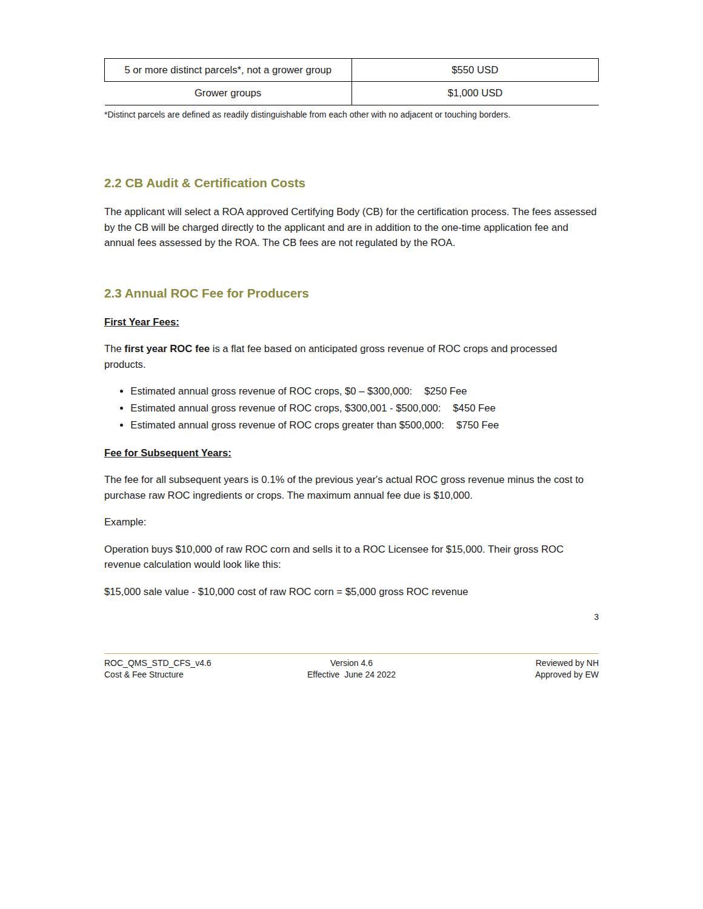| 5 or more distinct parcels*, not a grower group | $550 USD |
| Grower groups | $1,000 USD |
*Distinct parcels are defined as readily distinguishable from each other with no adjacent or touching borders.
2.2 CB Audit & Certification Costs
The applicant will select a ROA approved Certifying Body (CB) for the certification process. The fees assessed by the CB will be charged directly to the applicant and are in addition to the one-time application fee and annual fees assessed by the ROA. The CB fees are not regulated by the ROA.
2.3 Annual ROC Fee for Producers
First Year Fees:
The first year ROC fee is a flat fee based on anticipated gross revenue of ROC crops and processed products.
Estimated annual gross revenue of ROC crops, $0 – $300,000:$250 Fee
Estimated annual gross revenue of ROC crops, $300,001 - $500,000:$450 Fee
Estimated annual gross revenue of ROC crops greater than $500,000:$750 Fee
Fee for Subsequent Years:
The fee for all subsequent years is 0.1% of the previous year's actual ROC gross revenue minus the cost to purchase raw ROC ingredients or crops. The maximum annual fee due is $10,000.
Example:
Operation buys $10,000 of raw ROC corn and sells it to a ROC Licensee for $15,000. Their gross ROC revenue calculation would look like this:
$15,000 sale value - $10,000 cost of raw ROC corn = $5,000 gross ROC revenue
3
| ROC_QMS_STD_CFS_v4.6 | Version 4.6 | Reviewed by NH |
| Cost & Fee Structure | Effective June 24 2022 | Approved by EW |